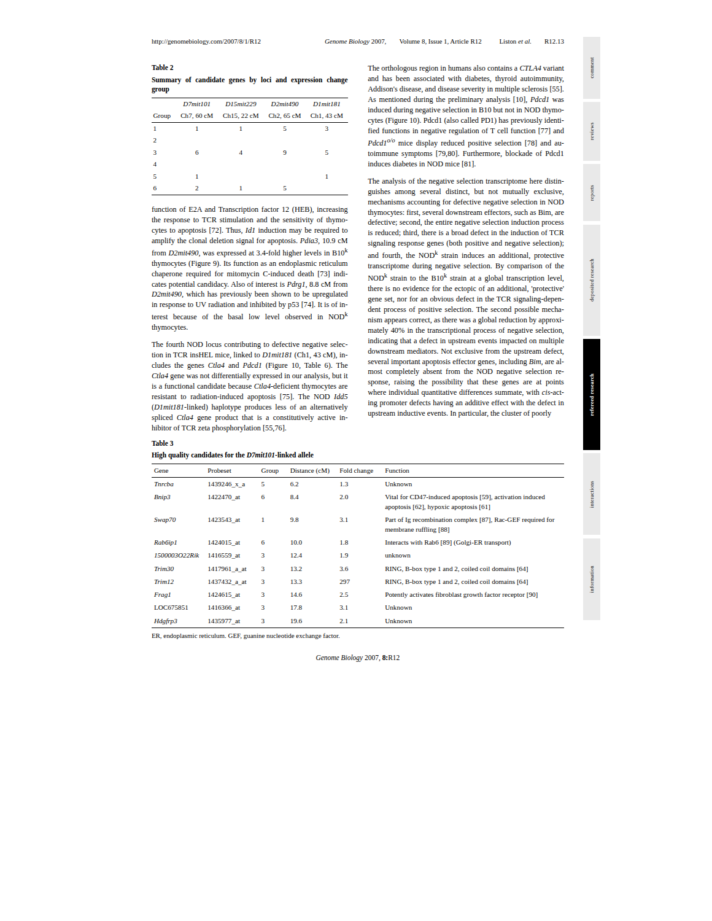http://genomebiology.com/2007/8/1/R12
Genome Biology 2007, Volume 8, Issue 1, Article R12 Liston et al. R12.13
Table 2
Summary of candidate genes by loci and expression change group
| | D7mit101 | D15mit229 | D2mit490 | D1mit181 |
| --- | --- | --- | --- | --- |
| Group | Ch7, 60 cM | Ch15, 22 cM | Ch2, 65 cM | Ch1, 43 cM |
| 1 | 1 | 1 | 5 | 3 |
| 2 | | | | |
| 3 | 6 | 4 | 9 | 5 |
| 4 | | | | |
| 5 | 1 | | | 1 |
| 6 | 2 | 1 | 5 | |
function of E2A and Transcription factor 12 (HEB), increasing the response to TCR stimulation and the sensitivity of thymocytes to apoptosis [72]. Thus, Id1 induction may be required to amplify the clonal deletion signal for apoptosis. Pdia3, 10.9 cM from D2mit490, was expressed at 3.4-fold higher levels in B10k thymocytes (Figure 9). Its function as an endoplasmic reticulum chaperone required for mitomycin C-induced death [73] indicates potential candidacy. Also of interest is Pdrg1, 8.8 cM from D2mit490, which has previously been shown to be upregulated in response to UV radiation and inhibited by p53 [74]. It is of interest because of the basal low level observed in NODk thymocytes.
The fourth NOD locus contributing to defective negative selection in TCR insHEL mice, linked to D1mit181 (Ch1, 43 cM), includes the genes Ctla4 and Pdcd1 (Figure 10, Table 6). The Ctla4 gene was not differentially expressed in our analysis, but it is a functional candidate because Ctla4-deficient thymocytes are resistant to radiation-induced apoptosis [75]. The NOD Idd5 (D1mit181-linked) haplotype produces less of an alternatively spliced Ctla4 gene product that is a constitutively active inhibitor of TCR zeta phosphorylation [55,76].
The orthologous region in humans also contains a CTLA4 variant and has been associated with diabetes, thyroid autoimmunity, Addison's disease, and disease severity in multiple sclerosis [55]. As mentioned during the preliminary analysis [10], Pdcd1 was induced during negative selection in B10 but not in NOD thymocytes (Figure 10). Pdcd1 (also called PD1) has previously identified functions in negative regulation of T cell function [77] and Pdcd1o/o mice display reduced positive selection [78] and autoimmune symptoms [79,80]. Furthermore, blockade of Pdcd1 induces diabetes in NOD mice [81].
The analysis of the negative selection transcriptome here distinguishes among several distinct, but not mutually exclusive, mechanisms accounting for defective negative selection in NOD thymocytes: first, several downstream effectors, such as Bim, are defective; second, the entire negative selection induction process is reduced; third, there is a broad defect in the induction of TCR signaling response genes (both positive and negative selection); and fourth, the NODk strain induces an additional, protective transcriptome during negative selection. By comparison of the NODk strain to the B10k strain at a global transcription level, there is no evidence for the ectopic of an additional, 'protective' gene set, nor for an obvious defect in the TCR signaling-dependent process of positive selection. The second possible mechanism appears correct, as there was a global reduction by approximately 40% in the transcriptional process of negative selection, indicating that a defect in upstream events impacted on multiple downstream mediators. Not exclusive from the upstream defect, several important apoptosis effector genes, including Bim, are almost completely absent from the NOD negative selection response, raising the possibility that these genes are at points where individual quantitative differences summate, with cis-acting promoter defects having an additive effect with the defect in upstream inductive events. In particular, the cluster of poorly
Table 3
High quality candidates for the D7mit101-linked allele
| Gene | Probeset | Group | Distance (cM) | Fold change | Function |
| --- | --- | --- | --- | --- | --- |
| Tnrcba | 1439246_x_a | 5 | 6.2 | 1.3 | Unknown |
| Bnip3 | 1422470_at | 6 | 8.4 | 2.0 | Vital for CD47-induced apoptosis [59], activation induced apoptosis [62], hypoxic apoptosis [61] |
| Swap70 | 1423543_at | 1 | 9.8 | 3.1 | Part of Ig recombination complex [87], Rac-GEF required for membrane ruffling [88] |
| Rab6ip1 | 1424015_at | 6 | 10.0 | 1.8 | Interacts with Rab6 [89] (Golgi-ER transport) |
| 1500003O22Rik | 1416559_at | 3 | 12.4 | 1.9 | unknown |
| Trim30 | 1417961_a_at | 3 | 13.2 | 3.6 | RING, B-box type 1 and 2, coiled coil domains [64] |
| Trim12 | 1437432_a_at | 3 | 13.3 | 297 | RING, B-box type 1 and 2, coiled coil domains [64] |
| Frag1 | 1424615_at | 3 | 14.6 | 2.5 | Potently activates fibroblast growth factor receptor [90] |
| LOC675851 | 1416366_at | 3 | 17.8 | 3.1 | Unknown |
| Hdgfrp3 | 1435977_at | 3 | 19.6 | 2.1 | Unknown |
ER, endoplasmic reticulum. GEF, guanine nucleotide exchange factor.
Genome Biology 2007, 8: R12
comment
reviews
reports
deposited research
refereed research
interactions
information